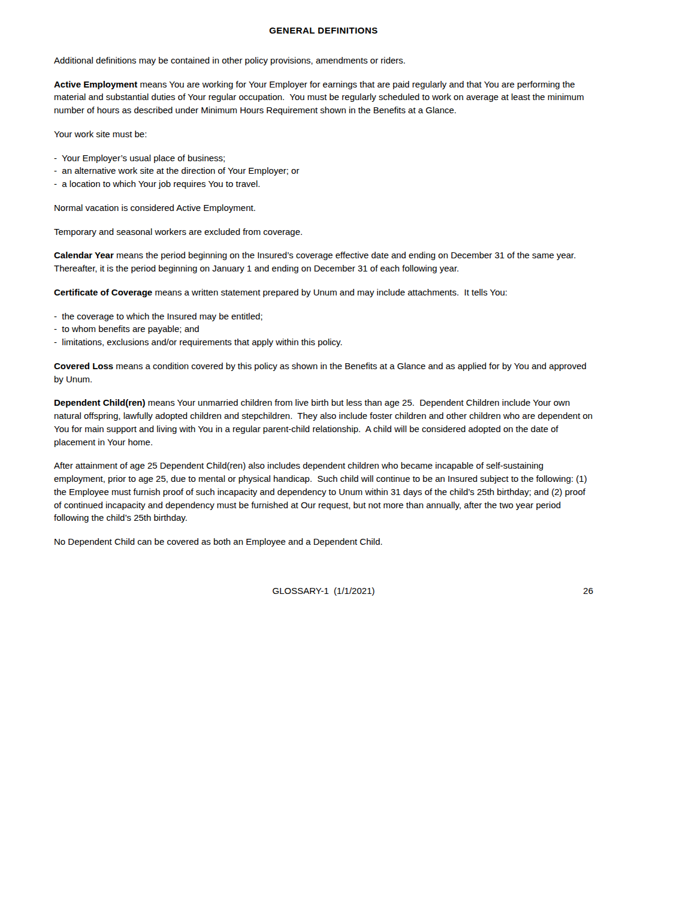GENERAL DEFINITIONS
Additional definitions may be contained in other policy provisions, amendments or riders.
Active Employment means You are working for Your Employer for earnings that are paid regularly and that You are performing the material and substantial duties of Your regular occupation. You must be regularly scheduled to work on average at least the minimum number of hours as described under Minimum Hours Requirement shown in the Benefits at a Glance.
Your work site must be:
Your Employer’s usual place of business;
an alternative work site at the direction of Your Employer; or
a location to which Your job requires You to travel.
Normal vacation is considered Active Employment.
Temporary and seasonal workers are excluded from coverage.
Calendar Year means the period beginning on the Insured’s coverage effective date and ending on December 31 of the same year. Thereafter, it is the period beginning on January 1 and ending on December 31 of each following year.
Certificate of Coverage means a written statement prepared by Unum and may include attachments. It tells You:
the coverage to which the Insured may be entitled;
to whom benefits are payable; and
limitations, exclusions and/or requirements that apply within this policy.
Covered Loss means a condition covered by this policy as shown in the Benefits at a Glance and as applied for by You and approved by Unum.
Dependent Child(ren) means Your unmarried children from live birth but less than age 25. Dependent Children include Your own natural offspring, lawfully adopted children and stepchildren. They also include foster children and other children who are dependent on You for main support and living with You in a regular parent-child relationship. A child will be considered adopted on the date of placement in Your home.
After attainment of age 25 Dependent Child(ren) also includes dependent children who became incapable of self-sustaining employment, prior to age 25, due to mental or physical handicap. Such child will continue to be an Insured subject to the following: (1) the Employee must furnish proof of such incapacity and dependency to Unum within 31 days of the child’s 25th birthday; and (2) proof of continued incapacity and dependency must be furnished at Our request, but not more than annually, after the two year period following the child’s 25th birthday.
No Dependent Child can be covered as both an Employee and a Dependent Child.
GLOSSARY-1 (1/1/2021) 26